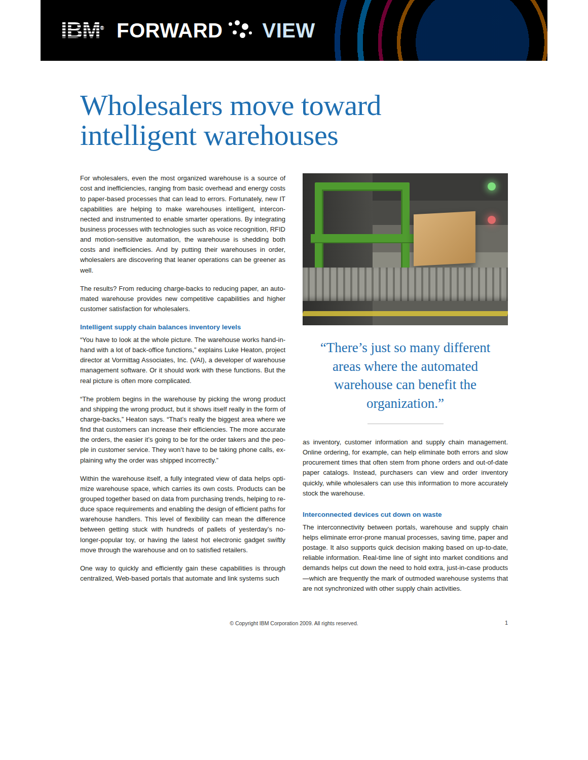IBM®
FORWARD VIEW
Wholesalers move toward
intelligent warehouses
For wholesalers, even the most organized warehouse is a source of cost and inefficiencies, ranging from basic overhead and energy costs to paper-based processes that can lead to errors. Fortunately, new IT capabilities are helping to make warehouses intelligent, interconnected and instrumented to enable smarter operations. By integrating business processes with technologies such as voice recognition, RFID and motion-sensitive automation, the warehouse is shedding both costs and inefficiencies. And by putting their warehouses in order, wholesalers are discovering that leaner operations can be greener as well.
The results? From reducing charge-backs to reducing paper, an automated warehouse provides new competitive capabilities and higher customer satisfaction for wholesalers.
Intelligent supply chain balances inventory levels
“You have to look at the whole picture. The warehouse works hand-in-hand with a lot of back-office functions,” explains Luke Heaton, project director at Vormittag Associates, Inc. (VAI), a developer of warehouse management software. Or it should work with these functions. But the real picture is often more complicated.
“The problem begins in the warehouse by picking the wrong product and shipping the wrong product, but it shows itself really in the form of charge-backs,” Heaton says. “That’s really the biggest area where we find that customers can increase their efficiencies. The more accurate the orders, the easier it’s going to be for the order takers and the people in customer service. They won’t have to be taking phone calls, explaining why the order was shipped incorrectly.”
Within the warehouse itself, a fully integrated view of data helps optimize warehouse space, which carries its own costs. Products can be grouped together based on data from purchasing trends, helping to reduce space requirements and enabling the design of efficient paths for warehouse handlers. This level of flexibility can mean the difference between getting stuck with hundreds of pallets of yesterday’s no-longer-popular toy, or having the latest hot electronic gadget swiftly move through the warehouse and on to satisfied retailers.
One way to quickly and efficiently gain these capabilities is through centralized, Web-based portals that automate and link systems such
“There’s just so many different areas where the automated warehouse can benefit the organization.”
as inventory, customer information and supply chain management. Online ordering, for example, can help eliminate both errors and slow procurement times that often stem from phone orders and out-of-date paper catalogs. Instead, purchasers can view and order inventory quickly, while wholesalers can use this information to more accurately stock the warehouse.
Interconnected devices cut down on waste
The interconnectivity between portals, warehouse and supply chain helps eliminate error-prone manual processes, saving time, paper and postage. It also supports quick decision making based on up-to-date, reliable information. Real-time line of sight into market conditions and demands helps cut down the need to hold extra, just-in-case products—which are frequently the mark of outmoded warehouse systems that are not synchronized with other supply chain activities.
© Copyright IBM Corporation 2009. All rights reserved. 1